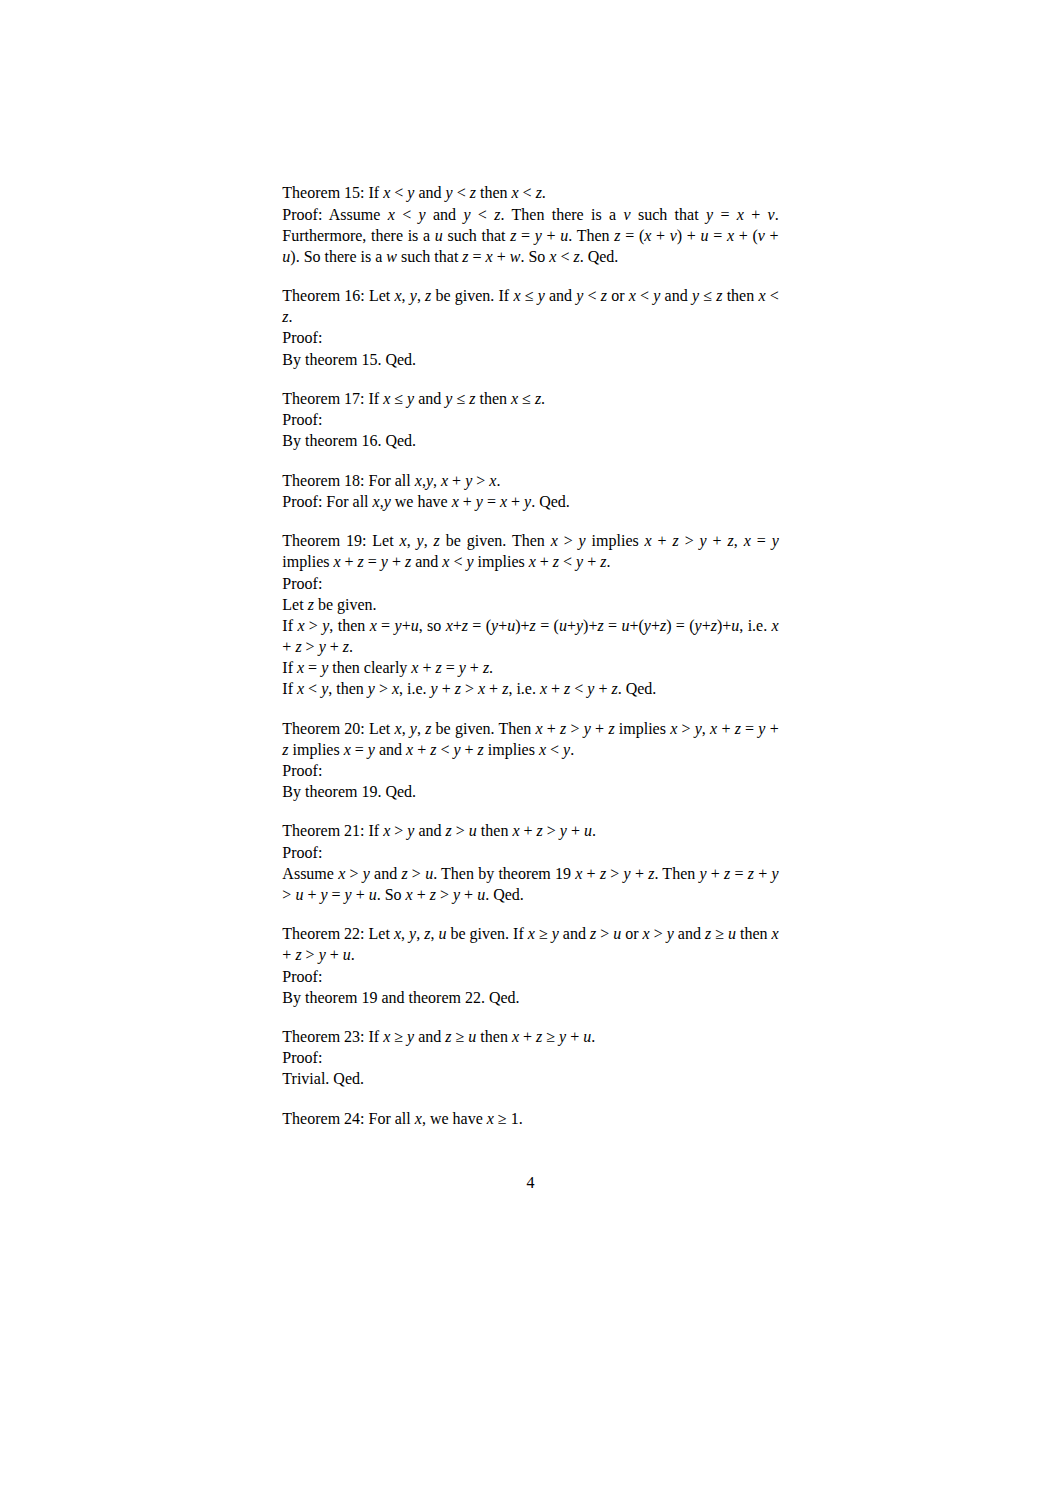Theorem 15: If x < y and y < z then x < z.
Proof: Assume x < y and y < z. Then there is a v such that y = x + v. Furthermore, there is a u such that z = y + u. Then z = (x + v) + u = x + (v + u). So there is a w such that z = x + w. So x < z. Qed.
Theorem 16: Let x, y, z be given. If x ≤ y and y < z or x < y and y ≤ z then x < z.
Proof:
By theorem 15. Qed.
Theorem 17: If x ≤ y and y ≤ z then x ≤ z.
Proof:
By theorem 16. Qed.
Theorem 18: For all x,y, x + y > x.
Proof: For all x,y we have x + y = x + y. Qed.
Theorem 19: Let x, y, z be given. Then x > y implies x + z > y + z, x = y implies x + z = y + z and x < y implies x + z < y + z.
Proof:
Let z be given.
If x > y, then x = y+u, so x+z = (y+u)+z = (u+y)+z = u+(y+z) = (y+z)+u, i.e. x + z > y + z.
If x = y then clearly x + z = y + z.
If x < y, then y > x, i.e. y + z > x + z, i.e. x + z < y + z. Qed.
Theorem 20: Let x, y, z be given. Then x + z > y + z implies x > y, x + z = y + z implies x = y and x + z < y + z implies x < y.
Proof:
By theorem 19. Qed.
Theorem 21: If x > y and z > u then x + z > y + u.
Proof:
Assume x > y and z > u. Then by theorem 19 x + z > y + z. Then y + z = z + y > u + y = y + u. So x + z > y + u. Qed.
Theorem 22: Let x, y, z, u be given. If x ≥ y and z > u or x > y and z ≥ u then x + z > y + u.
Proof:
By theorem 19 and theorem 22. Qed.
Theorem 23: If x ≥ y and z ≥ u then x + z ≥ y + u.
Proof:
Trivial. Qed.
Theorem 24: For all x, we have x ≥ 1.
4